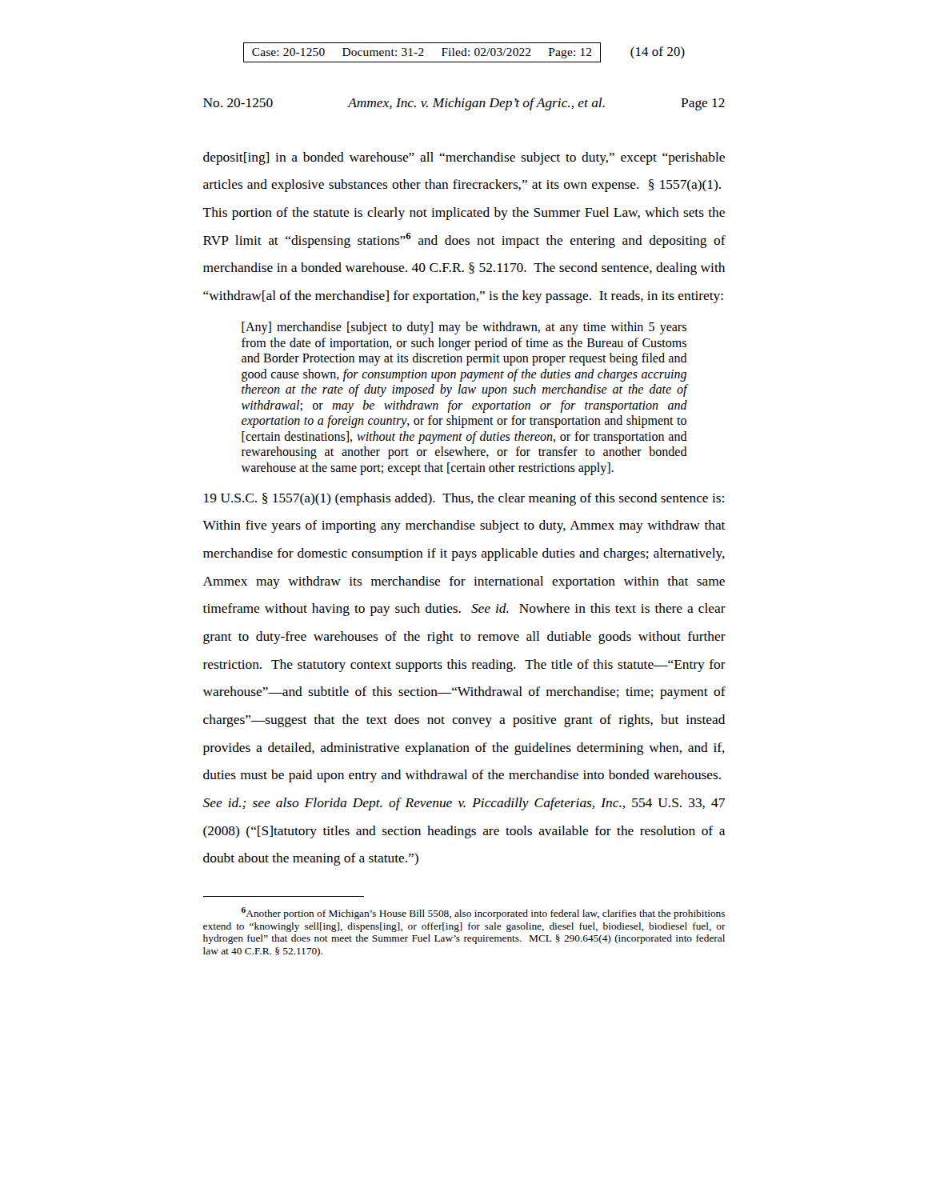Case: 20-1250 Document: 31-2 Filed: 02/03/2022 Page: 12 (14 of 20)
No. 20-1250 Ammex, Inc. v. Michigan Dep’t of Agric., et al. Page 12
deposit[ing] in a bonded warehouse” all “merchandise subject to duty,” except “perishable articles and explosive substances other than firecrackers,” at its own expense. § 1557(a)(1). This portion of the statute is clearly not implicated by the Summer Fuel Law, which sets the RVP limit at “dispensing stations”6 and does not impact the entering and depositing of merchandise in a bonded warehouse. 40 C.F.R. § 52.1170. The second sentence, dealing with “withdraw[al of the merchandise] for exportation,” is the key passage. It reads, in its entirety:
[Any] merchandise [subject to duty] may be withdrawn, at any time within 5 years from the date of importation, or such longer period of time as the Bureau of Customs and Border Protection may at its discretion permit upon proper request being filed and good cause shown, for consumption upon payment of the duties and charges accruing thereon at the rate of duty imposed by law upon such merchandise at the date of withdrawal; or may be withdrawn for exportation or for transportation and exportation to a foreign country, or for shipment or for transportation and shipment to [certain destinations], without the payment of duties thereon, or for transportation and rewarehousing at another port or elsewhere, or for transfer to another bonded warehouse at the same port; except that [certain other restrictions apply].
19 U.S.C. § 1557(a)(1) (emphasis added). Thus, the clear meaning of this second sentence is: Within five years of importing any merchandise subject to duty, Ammex may withdraw that merchandise for domestic consumption if it pays applicable duties and charges; alternatively, Ammex may withdraw its merchandise for international exportation within that same timeframe without having to pay such duties. See id. Nowhere in this text is there a clear grant to duty-free warehouses of the right to remove all dutiable goods without further restriction. The statutory context supports this reading. The title of this statute—“Entry for warehouse”—and subtitle of this section—“Withdrawal of merchandise; time; payment of charges”—suggest that the text does not convey a positive grant of rights, but instead provides a detailed, administrative explanation of the guidelines determining when, and if, duties must be paid upon entry and withdrawal of the merchandise into bonded warehouses. See id.; see also Florida Dept. of Revenue v. Piccadilly Cafeterias, Inc., 554 U.S. 33, 47 (2008) (“[S]tatutory titles and section headings are tools available for the resolution of a doubt about the meaning of a statute.”)
6Another portion of Michigan’s House Bill 5508, also incorporated into federal law, clarifies that the prohibitions extend to “knowingly sell[ing], dispens[ing], or offer[ing] for sale gasoline, diesel fuel, biodiesel, biodiesel fuel, or hydrogen fuel” that does not meet the Summer Fuel Law’s requirements. MCL § 290.645(4) (incorporated into federal law at 40 C.F.R. § 52.1170).